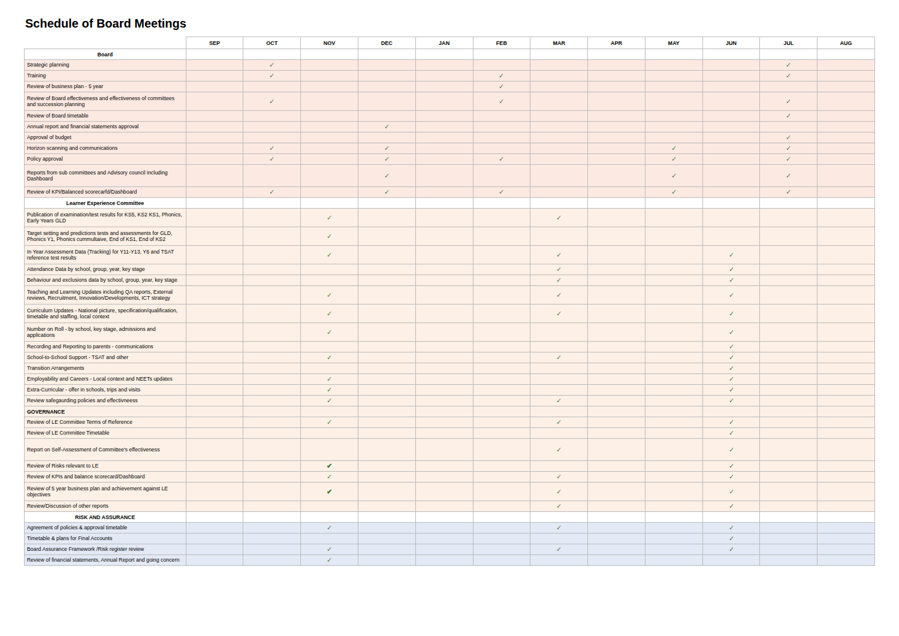Schedule of Board Meetings
| | SEP | OCT | NOV | DEC | JAN | FEB | MAR | APR | MAY | JUN | JUL | AUG |
| --- | --- | --- | --- | --- | --- | --- | --- | --- | --- | --- | --- | --- |
| Board | | | | | | | | | | | | |
| Strategic planning | | ✓ | | | | | | | | | ✓ | |
| Training | | ✓ | | | | ✓ | | | | | ✓ | |
| Review of business plan - 5 year | | | | | | ✓ | | | | | | |
| Review of Board effectiveness and effectiveness of committees and succession planning | | ✓ | | | | ✓ | | | | | ✓ | |
| Review of Board timetable | | | | | | | | | | | ✓ | |
| Annual report and financial statements approval | | | | ✓ | | | | | | | | |
| Approval of budget | | | | | | | | | | | ✓ | |
| Horizon scanning and communications | | ✓ | | ✓ | | | | | ✓ | | ✓ | |
| Policy approval | | ✓ | | ✓ | | ✓ | | | ✓ | | ✓ | |
| Reports from sub committees and Advisory council including Dashboard | | | | ✓ | | | | | ✓ | | ✓ | |
| Review of KPI/Balanced scorecarfd/Dashboard | | ✓ | | ✓ | | ✓ | | | ✓ | | ✓ | |
| Learner Experience Committee | | | | | | | | | | | | |
| Publication of examination/test results for KS5, KS2 KS1, Phonics, Early Years GLD | | | ✓ | | | | ✓ | | | | | |
| Target setting and predictions tests and assessments for GLD, Phonics Y1, Phonics cummultaive, End of KS1, End of KS2 | | | ✓ | | | | | | | | | |
| In Year Assessment Data (Tracking) for Y11-Y13, Y6 and TSAT reference test results | | | ✓ | | | | ✓ | | | ✓ | | |
| Attendance Data by school, group, year, key stage | | | | | | | ✓ | | | ✓ | | |
| Behaviour and exclusions data by school, group, year, key stage | | | | | | | ✓ | | | ✓ | | |
| Teaching and Learning Updates including QA reports, External reviews, Recruitment, Innovation/Developments, ICT strategy | | | ✓ | | | | ✓ | | | ✓ | | |
| Curriculum Updates - National picture, specification/qualification, timetable and staffing, local context | | | ✓ | | | | ✓ | | | ✓ | | |
| Number on Roll - by school, key stage, admissions and applications | | | ✓ | | | | | | | ✓ | | |
| Recording and Reporting to parents - communications | | | | | | | | | | ✓ | | |
| School-to-School Support - TSAT and other | | | ✓ | | | | ✓ | | | ✓ | | |
| Transition Arrangements | | | | | | | | | | ✓ | | |
| Employability and Careers - Local context and NEETs updates | | | ✓ | | | | | | | ✓ | | |
| Extra-Curricular - offer in schools, trips and visits | | | ✓ | | | | | | | ✓ | | |
| Review safegaurding policies and effectivneess | | | ✓ | | | | ✓ | | | ✓ | | |
| GOVERNANCE | | | | | | | | | | | | |
| Review of LE Committee Terms of Reference | | | ✓ | | | | ✓ | | | ✓ | | |
| Review of LE Committee Timetable | | | | | | | | | | ✓ | | |
| Report on Self-Assessment of Committee's effectiveness | | | | | | | ✓ | | | ✓ | | |
| Review of Risks relevant to LE | | | ✔ | | | | | | | ✓ | | |
| Review of KPIs and balance scorecard/Dashboard | | | ✓ | | | | ✓ | | | ✓ | | |
| Review of 5 year business plan and achievement against LE objectives | | | ✔ | | | | ✓ | | | ✓ | | |
| Review/Discussion of other reports | | | | | | | ✓ | | | ✓ | | |
| RISK AND ASSURANCE | | | | | | | | | | | | |
| Agreement of policies & approval timetable | | | ✓ | | | | ✓ | | | ✓ | | |
| Timetable & plans for Final Accounts | | | | | | | | | | ✓ | | |
| Board Assurance Framework /Risk register review | | | ✓ | | | | ✓ | | | ✓ | | |
| Review of financial statements, Annual Report and going concern | | | ✓ | | | | | | | | | |